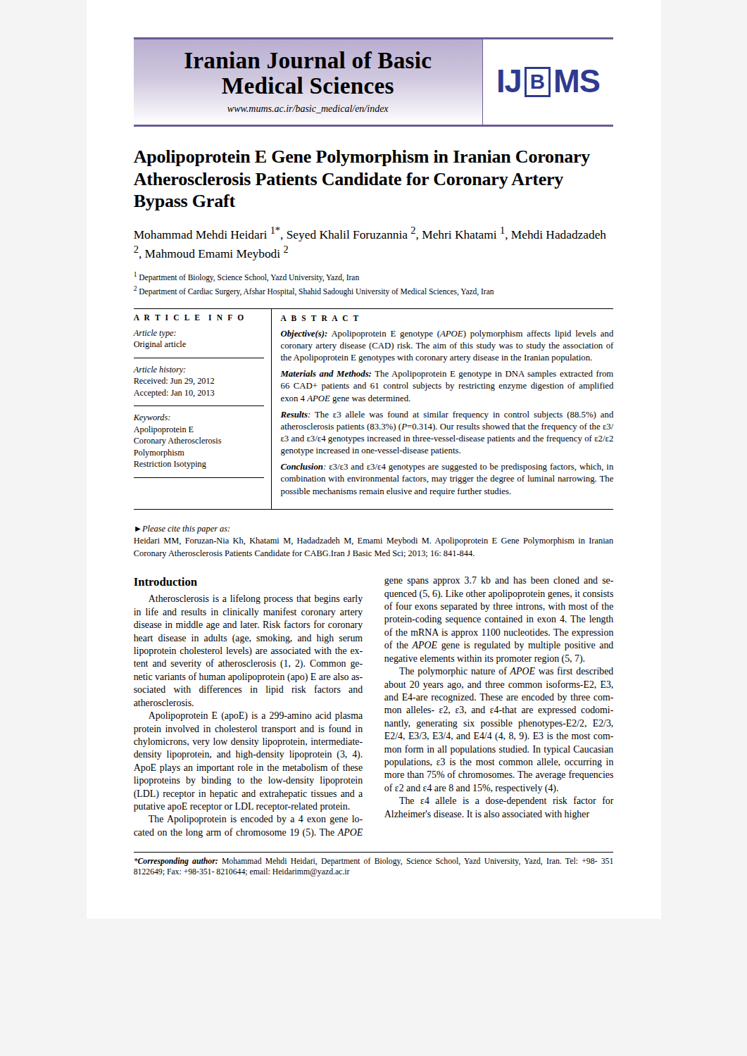Iranian Journal of Basic Medical Sciences
www.mums.ac.ir/basic_medical/en/index
IJ BMS
Apolipoprotein E Gene Polymorphism in Iranian Coronary Atherosclerosis Patients Candidate for Coronary Artery Bypass Graft
Mohammad Mehdi Heidari 1*, Seyed Khalil Foruzannia 2, Mehri Khatami 1, Mehdi Hadadzadeh 2, Mahmoud Emami Meybodi 2
1 Department of Biology, Science School, Yazd University, Yazd, Iran
2 Department of Cardiac Surgery, Afshar Hospital, Shahid Sadoughi University of Medical Sciences, Yazd, Iran
A R T I C L E I N F O
Article type: Original article
Article history: Received: Jun 29, 2012
Accepted: Jan 10, 2013
Keywords: Apolipoprotein E
Coronary Atherosclerosis
Polymorphism
Restriction Isotyping
A B S T R A C T
Objective(s): Apolipoprotein E genotype (APOE) polymorphism affects lipid levels and coronary artery disease (CAD) risk. The aim of this study was to study the association of the Apolipoprotein E genotypes with coronary artery disease in the Iranian population.
Materials and Methods: The Apolipoprotein E genotype in DNA samples extracted from 66 CAD+ patients and 61 control subjects by restricting enzyme digestion of amplified exon 4 APOE gene was determined.
Results: The ε3 allele was found at similar frequency in control subjects (88.5%) and atherosclerosis patients (83.3%) (P=0.314). Our results showed that the frequency of the ε3/ε3 and ε3/ε4 genotypes increased in three-vessel-disease patients and the frequency of ε2/ε2 genotype increased in one-vessel-disease patients.
Conclusion: ε3/ε3 and ε3/ε4 genotypes are suggested to be predisposing factors, which, in combination with environmental factors, may trigger the degree of luminal narrowing. The possible mechanisms remain elusive and require further studies.
►Please cite this paper as:
Heidari MM, Foruzan-Nia Kh, Khatami M, Hadadzadeh M, Emami Meybodi M. Apolipoprotein E Gene Polymorphism in Iranian Coronary Atherosclerosis Patients Candidate for CABG.Iran J Basic Med Sci; 2013; 16: 841-844.
Introduction
Atherosclerosis is a lifelong process that begins early in life and results in clinically manifest coronary artery disease in middle age and later. Risk factors for coronary heart disease in adults (age, smoking, and high serum lipoprotein cholesterol levels) are associated with the extent and severity of atherosclerosis (1, 2). Common genetic variants of human apolipoprotein (apo) E are also associated with differences in lipid risk factors and atherosclerosis.
Apolipoprotein E (apoE) is a 299-amino acid plasma protein involved in cholesterol transport and is found in chylomicrons, very low density lipoprotein, intermediate-density lipoprotein, and high-density lipoprotein (3, 4). ApoE plays an important role in the metabolism of these lipoproteins by binding to the low-density lipoprotein (LDL) receptor in hepatic and extrahepatic tissues and a putative apoE receptor or LDL receptor-related protein.
The Apolipoprotein is encoded by a 4 exon gene located on the long arm of chromosome 19 (5). The APOE gene spans approx 3.7 kb and has been cloned and sequenced (5, 6). Like other apolipoprotein genes, it consists of four exons separated by three introns, with most of the protein-coding sequence contained in exon 4. The length of the mRNA is approx 1100 nucleotides. The expression of the APOE gene is regulated by multiple positive and negative elements within its promoter region (5, 7).
The polymorphic nature of APOE was first described about 20 years ago, and three common isoforms-E2, E3, and E4-are recognized. These are encoded by three common alleles- ε2, ε3, and ε4-that are expressed codominantly, generating six possible phenotypes-E2/2, E2/3, E2/4, E3/3, E3/4, and E4/4 (4, 8, 9). E3 is the most common form in all populations studied. In typical Caucasian populations, ε3 is the most common allele, occurring in more than 75% of chromosomes. The average frequencies of ε2 and ε4 are 8 and 15%, respectively (4).
The ε4 allele is a dose-dependent risk factor for Alzheimer's disease. It is also associated with higher
*Corresponding author: Mohammad Mehdi Heidari, Department of Biology, Science School, Yazd University, Yazd, Iran. Tel: +98- 351 8122649; Fax: +98-351- 8210644; email: Heidarimm@yazd.ac.ir